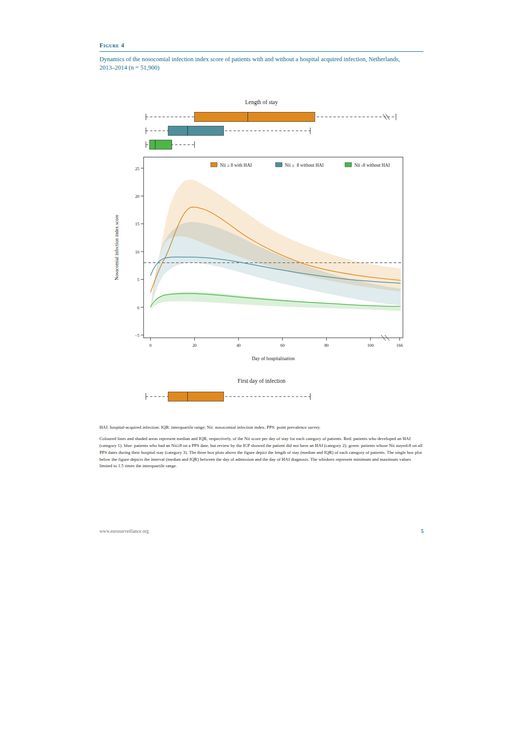Figure 4
Dynamics of the nosocomial infection index score of patients with and without a hospital acquired infection, Netherlands,
2013–2014 (n = 51,900)
Length of stay
Nii ≥ 8 with HAI Nii ≥ 8 without HAI Nii ‹8 without HAI 25 20 15 10 5 0 −5 Nosocomial infection index score 0 20 40 60 80 100 166 Day of hospitalisation
First day of infection
HAI: hospital-acquired infection; IQR: interquartile range; Nii: nosocomial infection index; PPS: point prevalence survey.
Coloured lines and shaded areas represent median and IQR, respectively, of the Nii score per day of stay for each category of patients. Red: patients who developed an HAI (category 1); blue: patients who had an Nii≥8 on a PPS date, but review by the ICP showed the patient did not have an HAI (category 2); green: patients whose Nii stayed‹8 on all PPS dates during their hospital stay (category 3). The three box plots above the figure depict the length of stay (median and IQR) of each category of patients. The single box plot below the figure depicts the interval (median and IQR) between the day of admission and the day of HAI diagnosis. The whiskers represent minimum and maximum values limited to 1.5 times the interquartile range.
www.eurosurveillance.org 5